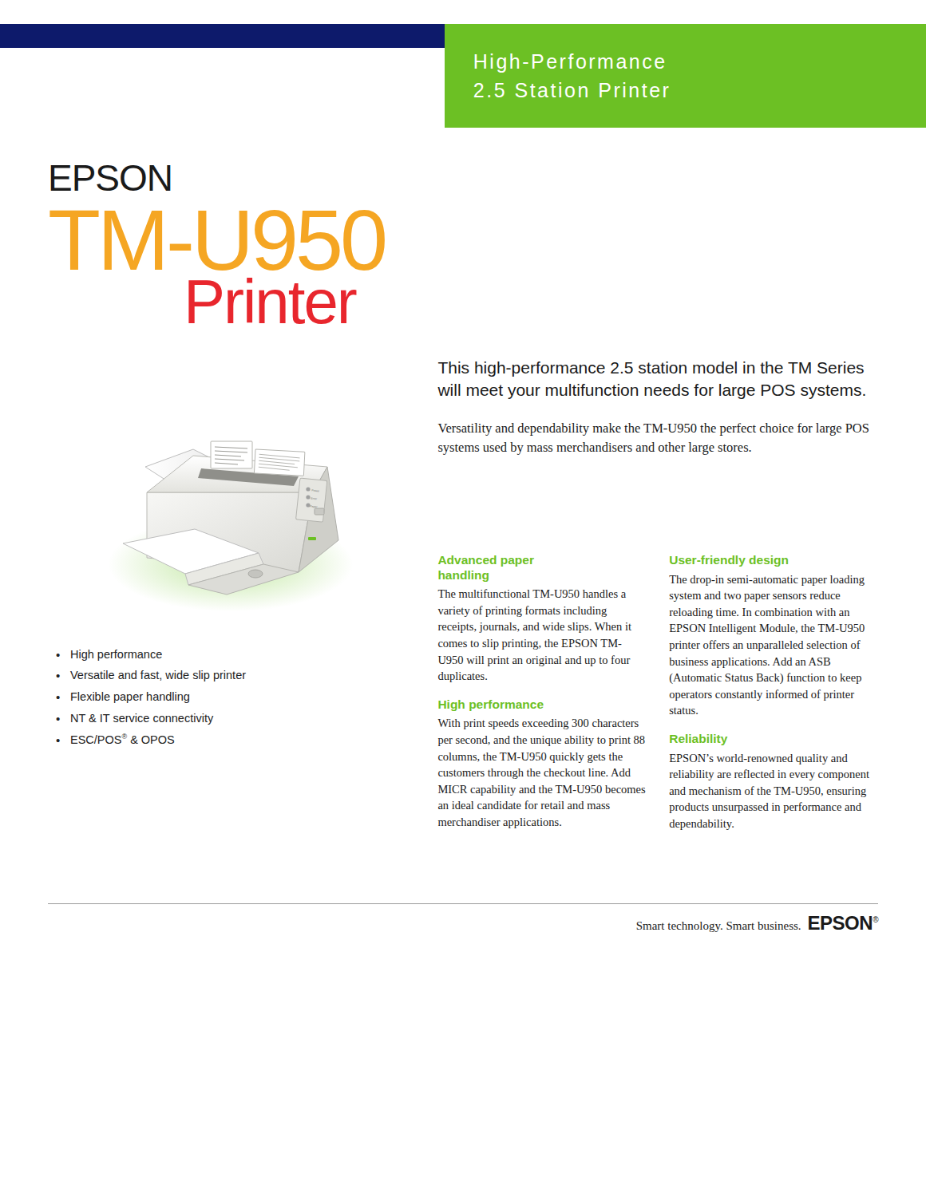High-Performance
2.5 Station Printer
EPSON
TM-U950
Printer
Power Error Paper
High performance
Versatile and fast, wide slip printer
Flexible paper handling
NT & IT service connectivity
ESC/POS® & OPOS
This high-performance 2.5 station model in the TM Series will meet your multifunction needs for large POS systems.
Versatility and dependability make the TM-U950 the perfect choice for large POS systems used by mass merchandisers and other large stores.
Advanced paper
handling
The multifunctional TM-U950 handles a variety of printing formats including receipts, journals, and wide slips. When it comes to slip printing, the EPSON TM-U950 will print an original and up to four duplicates.
High performance
With print speeds exceeding 300 characters per second, and the unique ability to print 88 columns, the TM-U950 quickly gets the customers through the checkout line. Add MICR capability and the TM-U950 becomes an ideal candidate for retail and mass merchandiser applications.
User-friendly design
The drop-in semi-automatic paper loading system and two paper sensors reduce reloading time. In combination with an EPSON Intelligent Module, the TM-U950 printer offers an unparalleled selection of business applications. Add an ASB (Automatic Status Back) function to keep operators constantly informed of printer status.
Reliability
EPSON’s world-renowned quality and reliability are reflected in every component and mechanism of the TM-U950, ensuring products unsurpassed in performance and dependability.
Smart technology. Smart business. EPSON®